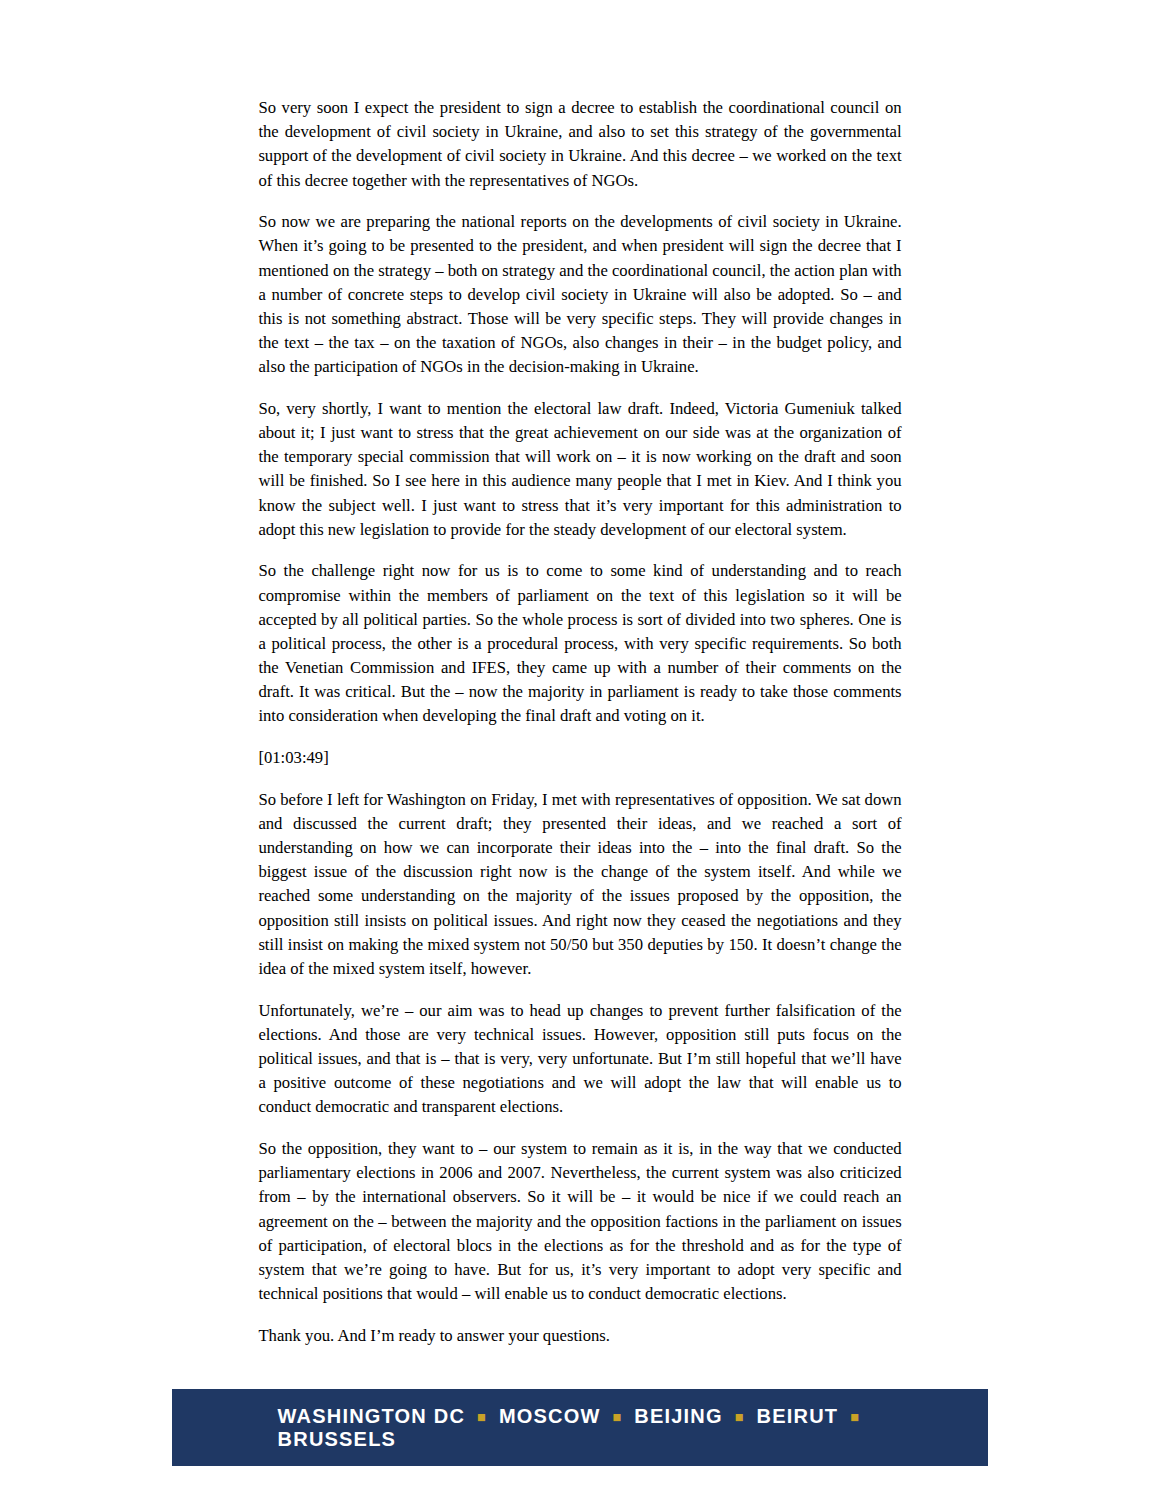So very soon I expect the president to sign a decree to establish the coordinational council on the development of civil society in Ukraine, and also to set this strategy of the governmental support of the development of civil society in Ukraine. And this decree – we worked on the text of this decree together with the representatives of NGOs.
So now we are preparing the national reports on the developments of civil society in Ukraine. When it’s going to be presented to the president, and when president will sign the decree that I mentioned on the strategy – both on strategy and the coordinational council, the action plan with a number of concrete steps to develop civil society in Ukraine will also be adopted. So – and this is not something abstract. Those will be very specific steps. They will provide changes in the text – the tax – on the taxation of NGOs, also changes in their – in the budget policy, and also the participation of NGOs in the decision-making in Ukraine.
So, very shortly, I want to mention the electoral law draft. Indeed, Victoria Gumeniuk talked about it; I just want to stress that the great achievement on our side was at the organization of the temporary special commission that will work on – it is now working on the draft and soon will be finished. So I see here in this audience many people that I met in Kiev. And I think you know the subject well. I just want to stress that it’s very important for this administration to adopt this new legislation to provide for the steady development of our electoral system.
So the challenge right now for us is to come to some kind of understanding and to reach compromise within the members of parliament on the text of this legislation so it will be accepted by all political parties. So the whole process is sort of divided into two spheres. One is a political process, the other is a procedural process, with very specific requirements. So both the Venetian Commission and IFES, they came up with a number of their comments on the draft. It was critical. But the – now the majority in parliament is ready to take those comments into consideration when developing the final draft and voting on it.
[01:03:49]
So before I left for Washington on Friday, I met with representatives of opposition. We sat down and discussed the current draft; they presented their ideas, and we reached a sort of understanding on how we can incorporate their ideas into the – into the final draft. So the biggest issue of the discussion right now is the change of the system itself. And while we reached some understanding on the majority of the issues proposed by the opposition, the opposition still insists on political issues. And right now they ceased the negotiations and they still insist on making the mixed system not 50/50 but 350 deputies by 150. It doesn’t change the idea of the mixed system itself, however.
Unfortunately, we’re – our aim was to head up changes to prevent further falsification of the elections. And those are very technical issues. However, opposition still puts focus on the political issues, and that is – that is very, very unfortunate. But I’m still hopeful that we’ll have a positive outcome of these negotiations and we will adopt the law that will enable us to conduct democratic and transparent elections.
So the opposition, they want to – our system to remain as it is, in the way that we conducted parliamentary elections in 2006 and 2007. Nevertheless, the current system was also criticized from – by the international observers. So it will be – it would be nice if we could reach an agreement on the – between the majority and the opposition factions in the parliament on issues of participation, of electoral blocs in the elections as for the threshold and as for the type of system that we’re going to have. But for us, it’s very important to adopt very specific and technical positions that would – will enable us to conduct democratic elections.
Thank you. And I’m ready to answer your questions.
WASHINGTON DC ■ MOSCOW ■ BEIJING ■ BEIRUT ■ BRUSSELS